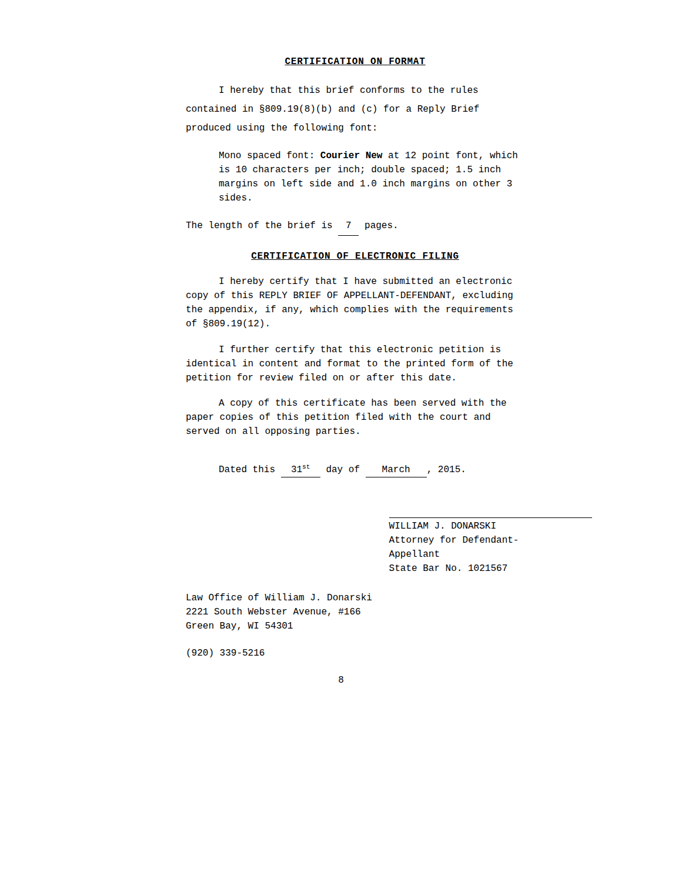CERTIFICATION ON FORMAT
I hereby that this brief conforms to the rules contained in §809.19(8)(b) and (c) for a Reply Brief produced using the following font:
Mono spaced font: Courier New at 12 point font, which is 10 characters per inch; double spaced; 1.5 inch margins on left side and 1.0 inch margins on other 3 sides.
The length of the brief is 7 pages.
CERTIFICATION OF ELECTRONIC FILING
I hereby certify that I have submitted an electronic copy of this REPLY BRIEF OF APPELLANT-DEFENDANT, excluding the appendix, if any, which complies with the requirements of §809.19(12).
I further certify that this electronic petition is identical in content and format to the printed form of the petition for review filed on or after this date.
A copy of this certificate has been served with the paper copies of this petition filed with the court and served on all opposing parties.
Dated this 31st day of March, 2015.
WILLIAM J. DONARSKI
Attorney for Defendant-Appellant
State Bar No. 1021567
Law Office of William J. Donarski
2221 South Webster Avenue, #166
Green Bay, WI 54301
(920) 339-5216
8